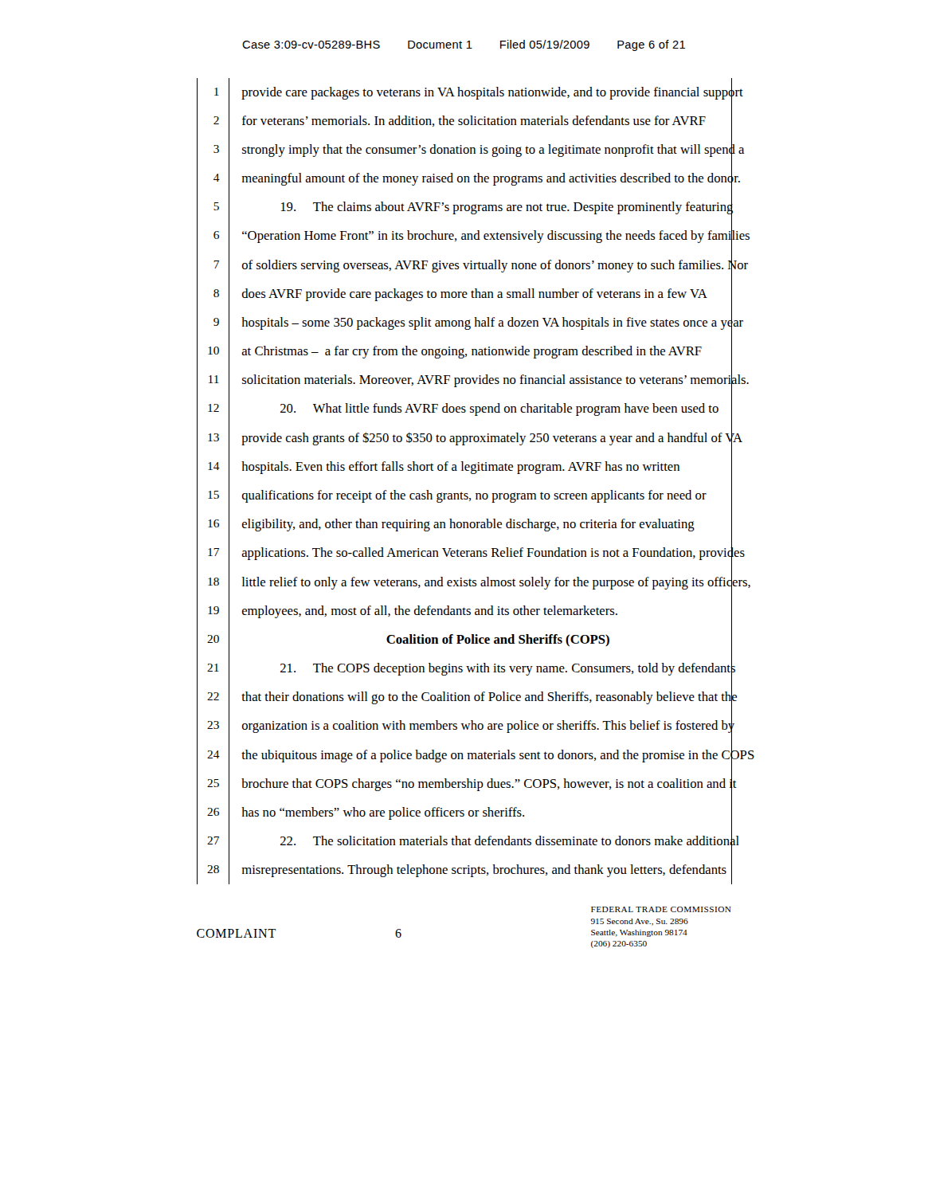Case 3:09-cv-05289-BHS Document 1 Filed 05/19/2009 Page 6 of 21
| 1 | provide care packages to veterans in VA hospitals nationwide, and to provide financial support |
| 2 | for veterans’ memorials. In addition, the solicitation materials defendants use for AVRF |
| 3 | strongly imply that the consumer’s donation is going to a legitimate nonprofit that will spend a |
| 4 | meaningful amount of the money raised on the programs and activities described to the donor. |
| 5 | 19. The claims about AVRF’s programs are not true. Despite prominently featuring |
| 6 | “Operation Home Front” in its brochure, and extensively discussing the needs faced by families |
| 7 | of soldiers serving overseas, AVRF gives virtually none of donors’ money to such families. Nor |
| 8 | does AVRF provide care packages to more than a small number of veterans in a few VA |
| 9 | hospitals – some 350 packages split among half a dozen VA hospitals in five states once a year |
| 10 | at Christmas – a far cry from the ongoing, nationwide program described in the AVRF |
| 11 | solicitation materials. Moreover, AVRF provides no financial assistance to veterans’ memorials. |
| 12 | 20. What little funds AVRF does spend on charitable program have been used to |
| 13 | provide cash grants of $250 to $350 to approximately 250 veterans a year and a handful of VA |
| 14 | hospitals. Even this effort falls short of a legitimate program. AVRF has no written |
| 15 | qualifications for receipt of the cash grants, no program to screen applicants for need or |
| 16 | eligibility, and, other than requiring an honorable discharge, no criteria for evaluating |
| 17 | applications. The so-called American Veterans Relief Foundation is not a Foundation, provides |
| 18 | little relief to only a few veterans, and exists almost solely for the purpose of paying its officers, |
| 19 | employees, and, most of all, the defendants and its other telemarketers. |
| 20 | Coalition of Police and Sheriffs (COPS) |
| 21 | 21. The COPS deception begins with its very name. Consumers, told by defendants |
| 22 | that their donations will go to the Coalition of Police and Sheriffs, reasonably believe that the |
| 23 | organization is a coalition with members who are police or sheriffs. This belief is fostered by |
| 24 | the ubiquitous image of a police badge on materials sent to donors, and the promise in the COPS |
| 25 | brochure that COPS charges “no membership dues.” COPS, however, is not a coalition and it |
| 26 | has no “members” who are police officers or sheriffs. |
| 27 | 22. The solicitation materials that defendants disseminate to donors make additional |
| 28 | misrepresentations. Through telephone scripts, brochures, and thank you letters, defendants |
COMPLAINT
6
FEDERAL TRADE COMMISSION
915 Second Ave., Su. 2896
Seattle, Washington 98174
(206) 220-6350